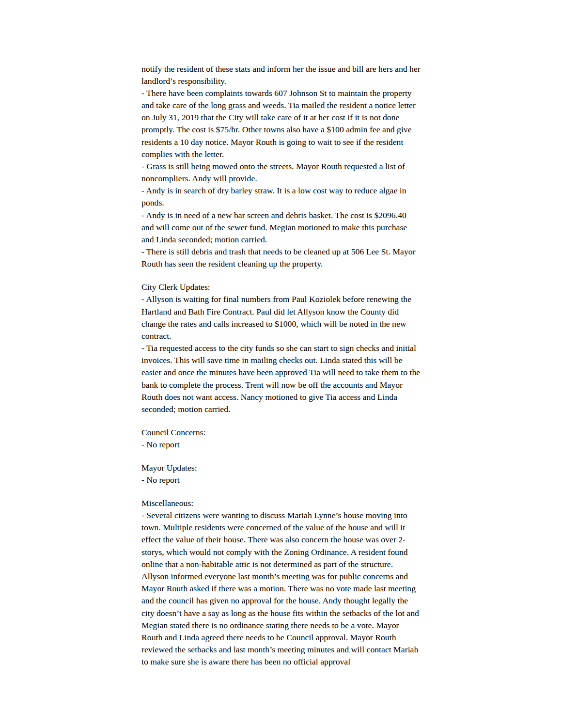notify the resident of these stats and inform her the issue and bill are hers and her landlord’s responsibility.
- There have been complaints towards 607 Johnson St to maintain the property and take care of the long grass and weeds. Tia mailed the resident a notice letter on July 31, 2019 that the City will take care of it at her cost if it is not done promptly. The cost is $75/hr. Other towns also have a $100 admin fee and give residents a 10 day notice. Mayor Routh is going to wait to see if the resident complies with the letter.
- Grass is still being mowed onto the streets. Mayor Routh requested a list of noncompliers. Andy will provide.
- Andy is in search of dry barley straw. It is a low cost way to reduce algae in ponds.
- Andy is in need of a new bar screen and debris basket. The cost is $2096.40 and will come out of the sewer fund. Megian motioned to make this purchase and Linda seconded; motion carried.
- There is still debris and trash that needs to be cleaned up at 506 Lee St. Mayor Routh has seen the resident cleaning up the property.
City Clerk Updates:
- Allyson is waiting for final numbers from Paul Koziolek before renewing the Hartland and Bath Fire Contract. Paul did let Allyson know the County did change the rates and calls increased to $1000, which will be noted in the new contract.
- Tia requested access to the city funds so she can start to sign checks and initial invoices. This will save time in mailing checks out. Linda stated this will be easier and once the minutes have been approved Tia will need to take them to the bank to complete the process. Trent will now be off the accounts and Mayor Routh does not want access. Nancy motioned to give Tia access and Linda seconded; motion carried.
Council Concerns:
- No report
Mayor Updates:
- No report
Miscellaneous:
- Several citizens were wanting to discuss Mariah Lynne’s house moving into town. Multiple residents were concerned of the value of the house and will it effect the value of their house. There was also concern the house was over 2-storys, which would not comply with the Zoning Ordinance. A resident found online that a non-habitable attic is not determined as part of the structure. Allyson informed everyone last month’s meeting was for public concerns and Mayor Routh asked if there was a motion. There was no vote made last meeting and the council has given no approval for the house. Andy thought legally the city doesn’t have a say as long as the house fits within the setbacks of the lot and Megian stated there is no ordinance stating there needs to be a vote. Mayor Routh and Linda agreed there needs to be Council approval. Mayor Routh reviewed the setbacks and last month’s meeting minutes and will contact Mariah to make sure she is aware there has been no official approval